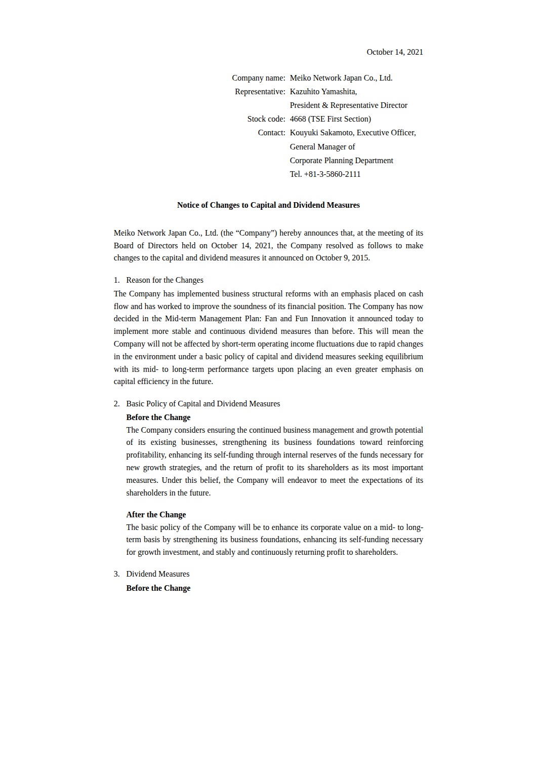October 14, 2021
| Company name: | Meiko Network Japan Co., Ltd. |
| Representative: | Kazuhito Yamashita, |
| | President & Representative Director |
| Stock code: | 4668 (TSE First Section) |
| Contact: | Kouyuki Sakamoto, Executive Officer, |
| | General Manager of |
| | Corporate Planning Department |
| | Tel. +81-3-5860-2111 |
Notice of Changes to Capital and Dividend Measures
Meiko Network Japan Co., Ltd. (the “Company”) hereby announces that, at the meeting of its Board of Directors held on October 14, 2021, the Company resolved as follows to make changes to the capital and dividend measures it announced on October 9, 2015.
Reason for the Changes
The Company has implemented business structural reforms with an emphasis placed on cash flow and has worked to improve the soundness of its financial position. The Company has now decided in the Mid-term Management Plan: Fan and Fun Innovation it announced today to implement more stable and continuous dividend measures than before. This will mean the Company will not be affected by short-term operating income fluctuations due to rapid changes in the environment under a basic policy of capital and dividend measures seeking equilibrium with its mid- to long-term performance targets upon placing an even greater emphasis on capital efficiency in the future.
Basic Policy of Capital and Dividend Measures
Before the Change
The Company considers ensuring the continued business management and growth potential of its existing businesses, strengthening its business foundations toward reinforcing profitability, enhancing its self-funding through internal reserves of the funds necessary for new growth strategies, and the return of profit to its shareholders as its most important measures. Under this belief, the Company will endeavor to meet the expectations of its shareholders in the future.
After the Change
The basic policy of the Company will be to enhance its corporate value on a mid- to long-term basis by strengthening its business foundations, enhancing its self-funding necessary for growth investment, and stably and continuously returning profit to shareholders.
Dividend Measures
Before the Change